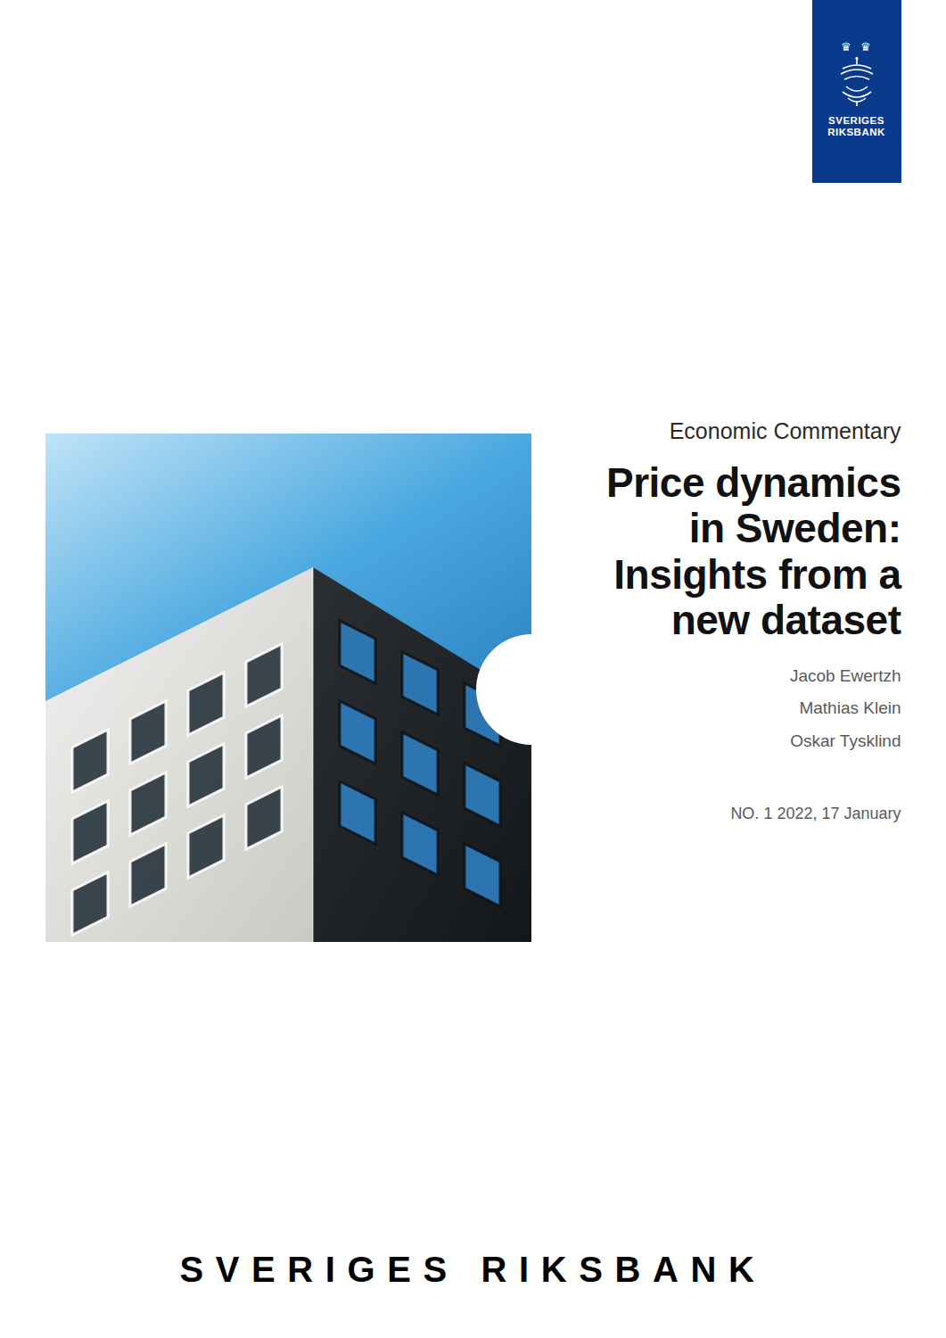♛ ♛
SVERIGES
RIKSBANK
Economic Commentary
Price dynamics in Sweden: Insights from a new dataset
Jacob Ewertzh
Mathias Klein
Oskar Tysklind
NO. 1 2022, 17 January
SVERIGES RIKSBANK